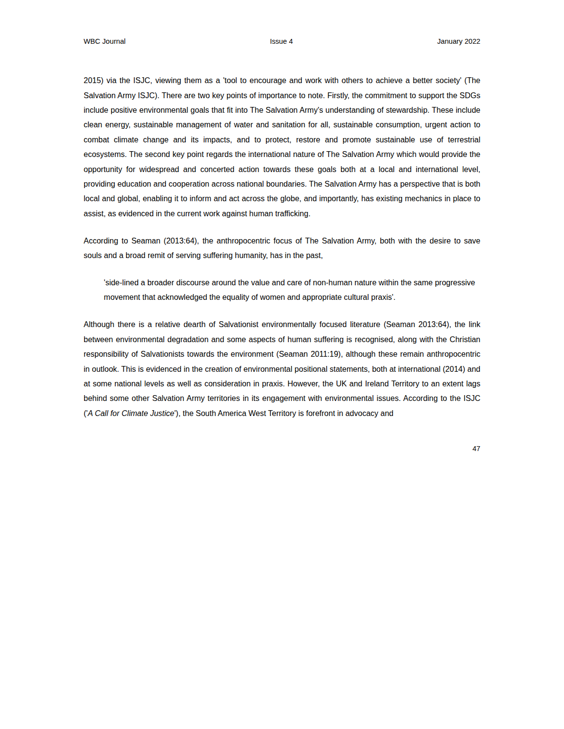WBC Journal Issue 4 January 2022
2015) via the ISJC, viewing them as a 'tool to encourage and work with others to achieve a better society' (The Salvation Army ISJC). There are two key points of importance to note. Firstly, the commitment to support the SDGs include positive environmental goals that fit into The Salvation Army's understanding of stewardship. These include clean energy, sustainable management of water and sanitation for all, sustainable consumption, urgent action to combat climate change and its impacts, and to protect, restore and promote sustainable use of terrestrial ecosystems. The second key point regards the international nature of The Salvation Army which would provide the opportunity for widespread and concerted action towards these goals both at a local and international level, providing education and cooperation across national boundaries. The Salvation Army has a perspective that is both local and global, enabling it to inform and act across the globe, and importantly, has existing mechanics in place to assist, as evidenced in the current work against human trafficking.
According to Seaman (2013:64), the anthropocentric focus of The Salvation Army, both with the desire to save souls and a broad remit of serving suffering humanity, has in the past,
'side-lined a broader discourse around the value and care of non-human nature within the same progressive movement that acknowledged the equality of women and appropriate cultural praxis'.
Although there is a relative dearth of Salvationist environmentally focused literature (Seaman 2013:64), the link between environmental degradation and some aspects of human suffering is recognised, along with the Christian responsibility of Salvationists towards the environment (Seaman 2011:19), although these remain anthropocentric in outlook. This is evidenced in the creation of environmental positional statements, both at international (2014) and at some national levels as well as consideration in praxis. However, the UK and Ireland Territory to an extent lags behind some other Salvation Army territories in its engagement with environmental issues. According to the ISJC ('A Call for Climate Justice'), the South America West Territory is forefront in advocacy and
47